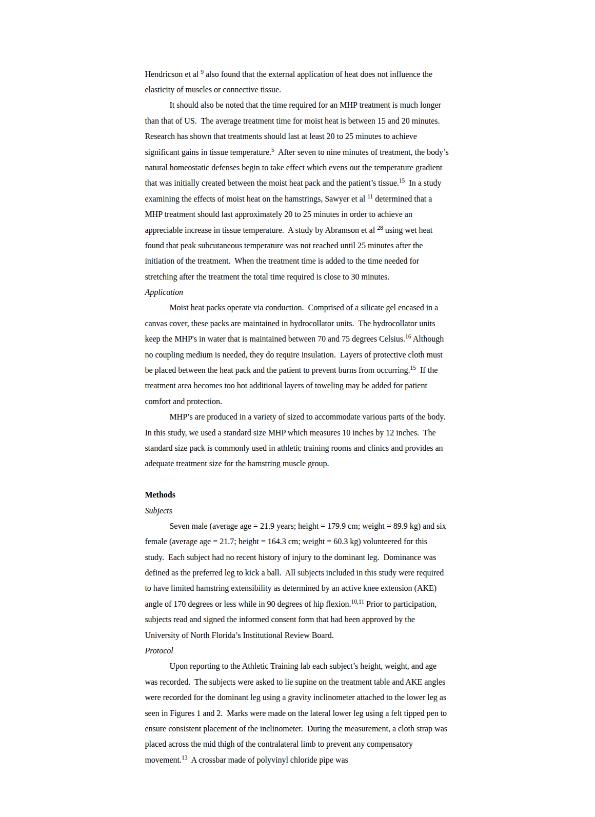Hendricson et al 9 also found that the external application of heat does not influence the elasticity of muscles or connective tissue.
It should also be noted that the time required for an MHP treatment is much longer than that of US. The average treatment time for moist heat is between 15 and 20 minutes. Research has shown that treatments should last at least 20 to 25 minutes to achieve significant gains in tissue temperature.5 After seven to nine minutes of treatment, the body’s natural homeostatic defenses begin to take effect which evens out the temperature gradient that was initially created between the moist heat pack and the patient’s tissue.15 In a study examining the effects of moist heat on the hamstrings, Sawyer et al 11 determined that a MHP treatment should last approximately 20 to 25 minutes in order to achieve an appreciable increase in tissue temperature. A study by Abramson et al 28 using wet heat found that peak subcutaneous temperature was not reached until 25 minutes after the initiation of the treatment. When the treatment time is added to the time needed for stretching after the treatment the total time required is close to 30 minutes.
Application
Moist heat packs operate via conduction. Comprised of a silicate gel encased in a canvas cover, these packs are maintained in hydrocollator units. The hydrocollator units keep the MHP's in water that is maintained between 70 and 75 degrees Celsius.16 Although no coupling medium is needed, they do require insulation. Layers of protective cloth must be placed between the heat pack and the patient to prevent burns from occurring.15 If the treatment area becomes too hot additional layers of toweling may be added for patient comfort and protection.
MHP’s are produced in a variety of sized to accommodate various parts of the body. In this study, we used a standard size MHP which measures 10 inches by 12 inches. The standard size pack is commonly used in athletic training rooms and clinics and provides an adequate treatment size for the hamstring muscle group.
Methods
Subjects
Seven male (average age = 21.9 years; height = 179.9 cm; weight = 89.9 kg) and six female (average age = 21.7; height = 164.3 cm; weight = 60.3 kg) volunteered for this study. Each subject had no recent history of injury to the dominant leg. Dominance was defined as the preferred leg to kick a ball. All subjects included in this study were required to have limited hamstring extensibility as determined by an active knee extension (AKE) angle of 170 degrees or less while in 90 degrees of hip flexion.10,11 Prior to participation, subjects read and signed the informed consent form that had been approved by the University of North Florida’s Institutional Review Board.
Protocol
Upon reporting to the Athletic Training lab each subject’s height, weight, and age was recorded. The subjects were asked to lie supine on the treatment table and AKE angles were recorded for the dominant leg using a gravity inclinometer attached to the lower leg as seen in Figures 1 and 2. Marks were made on the lateral lower leg using a felt tipped pen to ensure consistent placement of the inclinometer. During the measurement, a cloth strap was placed across the mid thigh of the contralateral limb to prevent any compensatory movement.13 A crossbar made of polyvinyl chloride pipe was